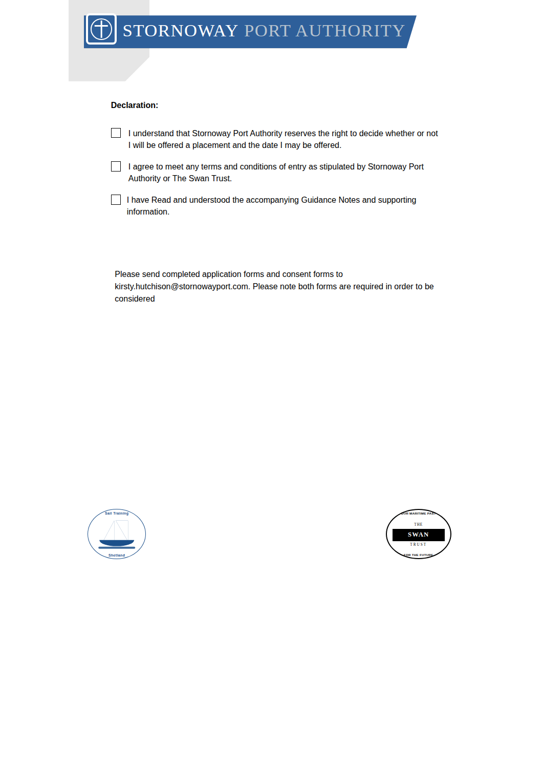STORNOWAY PORT AUTHORITY
Declaration:
I understand that Stornoway Port Authority reserves the right to decide whether or not I will be offered a placement and the date I may be offered.
I agree to meet any terms and conditions of entry as stipulated by Stornoway Port Authority or The Swan Trust.
I have Read and understood the accompanying Guidance Notes and supporting information.
Please send completed application forms and consent forms to kirsty.hutchison@stornowayport.com. Please note both forms are required in order to be considered
Sail Training
Shetland
OUR MARITIME PAST
THE
SWAN
TRUST
FOR THE FUTURE